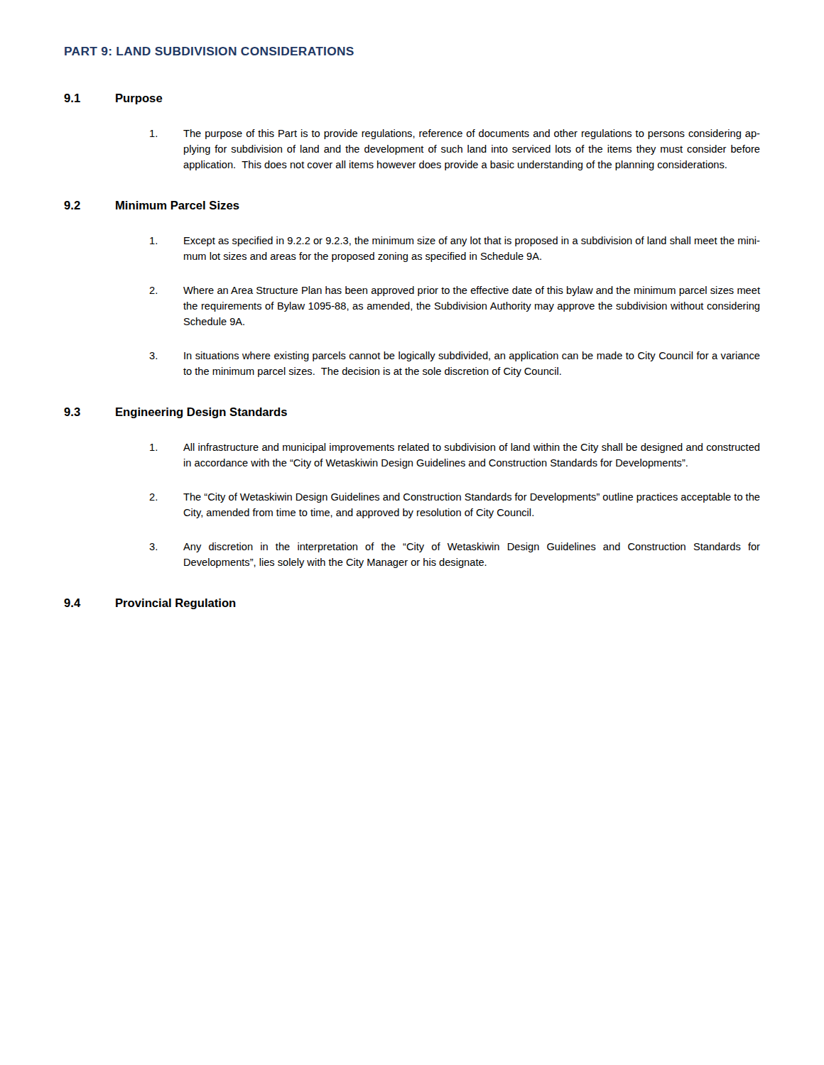PART 9: LAND SUBDIVISION CONSIDERATIONS
9.1 Purpose
1. The purpose of this Part is to provide regulations, reference of documents and other regulations to persons considering applying for subdivision of land and the development of such land into serviced lots of the items they must consider before application. This does not cover all items however does provide a basic understanding of the planning considerations.
9.2 Minimum Parcel Sizes
1. Except as specified in 9.2.2 or 9.2.3, the minimum size of any lot that is proposed in a subdivision of land shall meet the minimum lot sizes and areas for the proposed zoning as specified in Schedule 9A.
2. Where an Area Structure Plan has been approved prior to the effective date of this bylaw and the minimum parcel sizes meet the requirements of Bylaw 1095-88, as amended, the Subdivision Authority may approve the subdivision without considering Schedule 9A.
3. In situations where existing parcels cannot be logically subdivided, an application can be made to City Council for a variance to the minimum parcel sizes. The decision is at the sole discretion of City Council.
9.3 Engineering Design Standards
1. All infrastructure and municipal improvements related to subdivision of land within the City shall be designed and constructed in accordance with the “City of Wetaskiwin Design Guidelines and Construction Standards for Developments”.
2. The “City of Wetaskiwin Design Guidelines and Construction Standards for Developments” outline practices acceptable to the City, amended from time to time, and approved by resolution of City Council.
3. Any discretion in the interpretation of the “City of Wetaskiwin Design Guidelines and Construction Standards for Developments”, lies solely with the City Manager or his designate.
9.4 Provincial Regulation